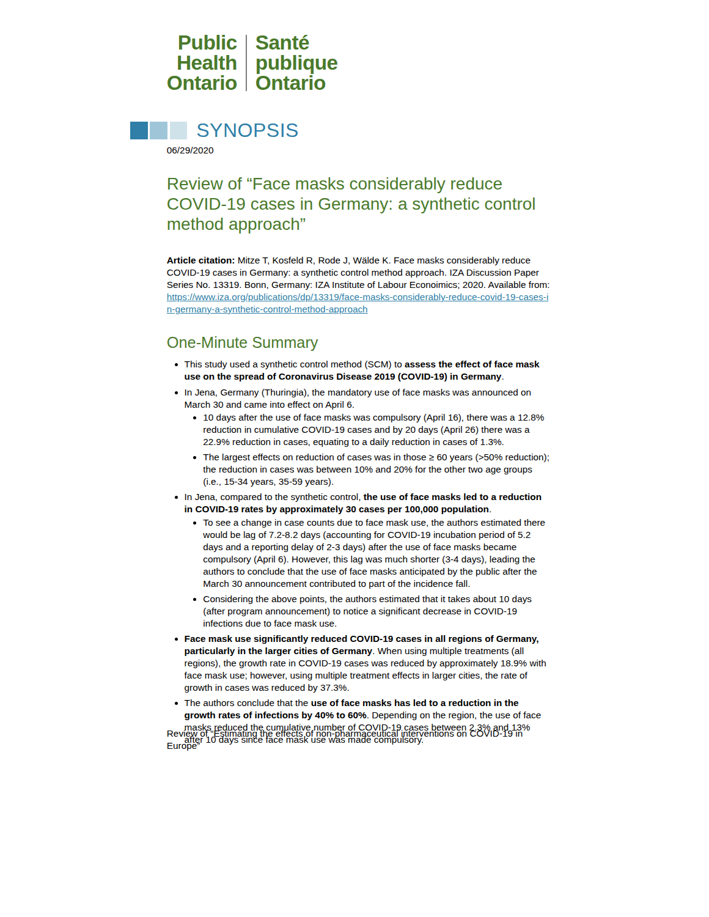Public
Health
Ontario
Santé
publique
Ontario
SYNOPSIS
06/29/2020
Review of “Face masks considerably reduce COVID-19 cases in Germany: a synthetic control method approach”
Article citation: Mitze T, Kosfeld R, Rode J, Wälde K. Face masks considerably reduce COVID-19 cases in Germany: a synthetic control method approach. IZA Discussion Paper Series No. 13319. Bonn, Germany: IZA Institute of Labour Econoimics; 2020. Available from: https://www.iza.org/publications/dp/13319/face-masks-considerably-reduce-covid-19-cases-in-germany-a-synthetic-control-method-approach
One-Minute Summary
This study used a synthetic control method (SCM) to assess the effect of face mask use on the spread of Coronavirus Disease 2019 (COVID-19) in Germany.
In Jena, Germany (Thuringia), the mandatory use of face masks was announced on March 30 and came into effect on April 6.
10 days after the use of face masks was compulsory (April 16), there was a 12.8% reduction in cumulative COVID-19 cases and by 20 days (April 26) there was a 22.9% reduction in cases, equating to a daily reduction in cases of 1.3%.
The largest effects on reduction of cases was in those ≥ 60 years (>50% reduction); the reduction in cases was between 10% and 20% for the other two age groups (i.e., 15-34 years, 35-59 years).
In Jena, compared to the synthetic control, the use of face masks led to a reduction in COVID-19 rates by approximately 30 cases per 100,000 population.
To see a change in case counts due to face mask use, the authors estimated there would be lag of 7.2-8.2 days (accounting for COVID-19 incubation period of 5.2 days and a reporting delay of 2-3 days) after the use of face masks became compulsory (April 6). However, this lag was much shorter (3-4 days), leading the authors to conclude that the use of face masks anticipated by the public after the March 30 announcement contributed to part of the incidence fall.
Considering the above points, the authors estimated that it takes about 10 days (after program announcement) to notice a significant decrease in COVID-19 infections due to face mask use.
Face mask use significantly reduced COVID-19 cases in all regions of Germany, particularly in the larger cities of Germany. When using multiple treatments (all regions), the growth rate in COVID-19 cases was reduced by approximately 18.9% with face mask use; however, using multiple treatment effects in larger cities, the rate of growth in cases was reduced by 37.3%.
The authors conclude that the use of face masks has led to a reduction in the growth rates of infections by 40% to 60%. Depending on the region, the use of face masks reduced the cumulative number of COVID-19 cases between 2.3% and 13% after 10 days since face mask use was made compulsory.
Review of “Estimating the effects of non-pharmaceutical interventions on COVID-19 in Europe”